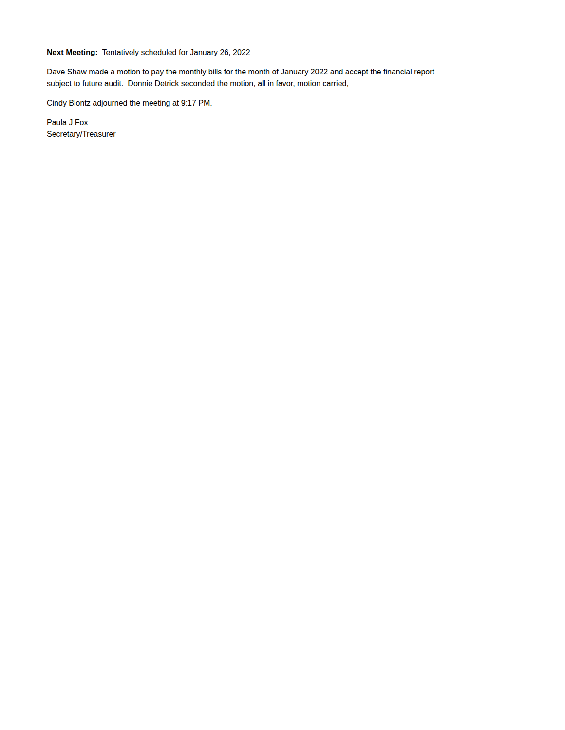Next Meeting: Tentatively scheduled for January 26, 2022
Dave Shaw made a motion to pay the monthly bills for the month of January 2022 and accept the financial report subject to future audit. Donnie Detrick seconded the motion, all in favor, motion carried,
Cindy Blontz adjourned the meeting at 9:17 PM.
Paula J Fox
Secretary/Treasurer